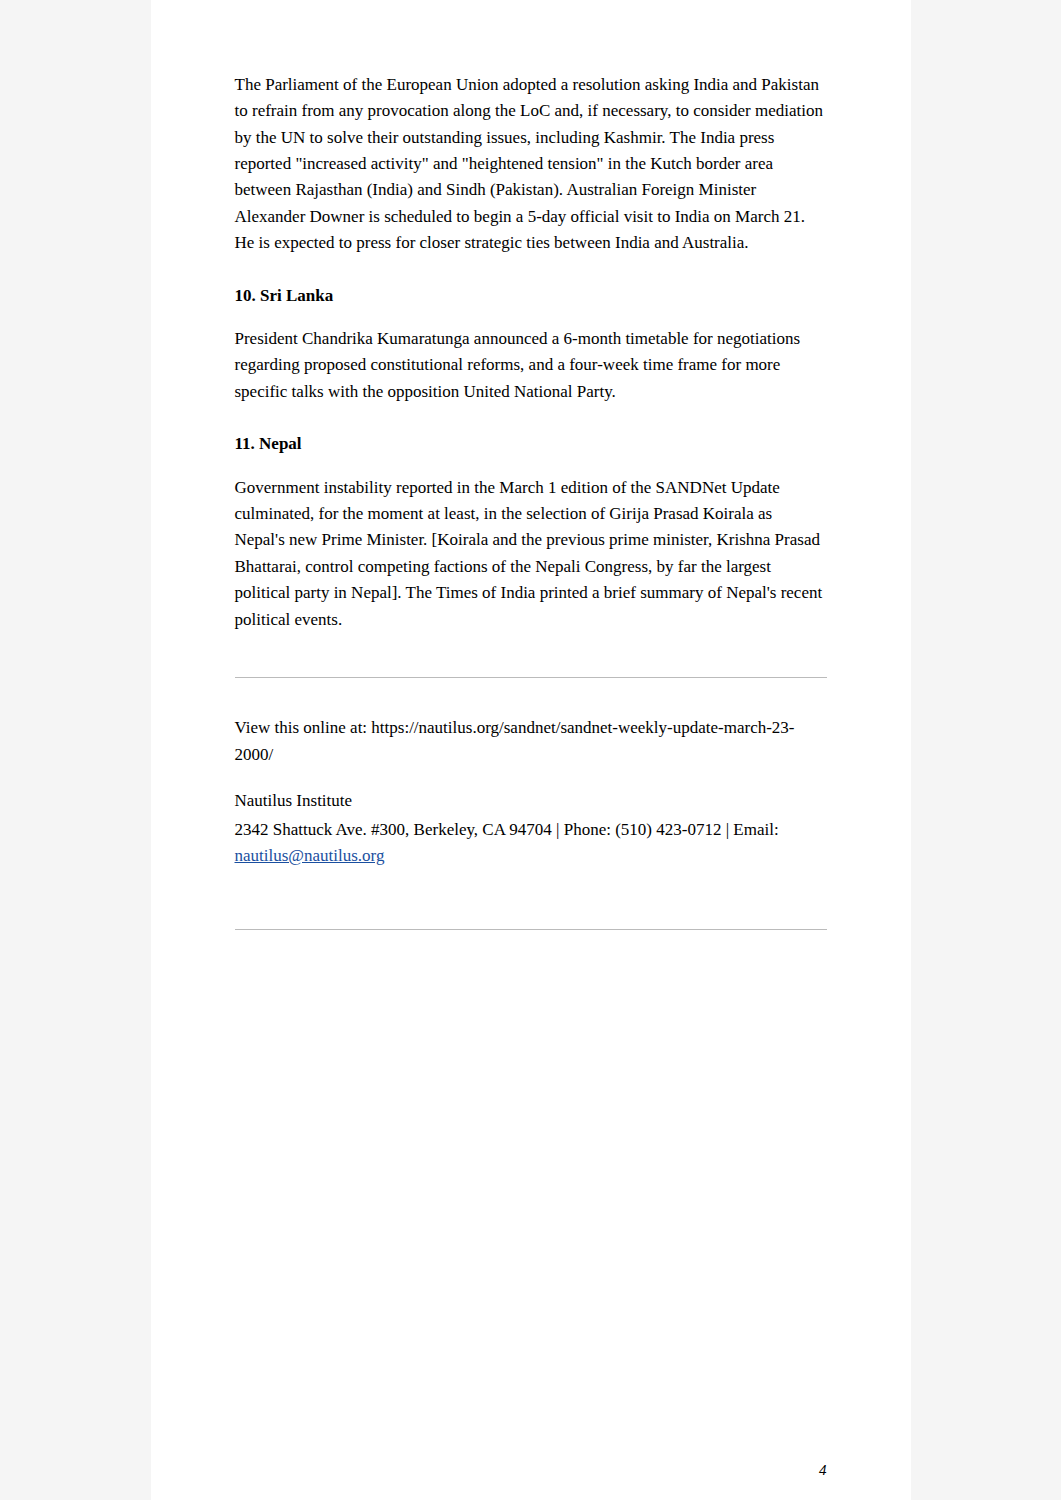The Parliament of the European Union adopted a resolution asking India and Pakistan to refrain from any provocation along the LoC and, if necessary, to consider mediation by the UN to solve their outstanding issues, including Kashmir. The India press reported "increased activity" and "heightened tension" in the Kutch border area between Rajasthan (India) and Sindh (Pakistan). Australian Foreign Minister Alexander Downer is scheduled to begin a 5-day official visit to India on March 21. He is expected to press for closer strategic ties between India and Australia.
10. Sri Lanka
President Chandrika Kumaratunga announced a 6-month timetable for negotiations regarding proposed constitutional reforms, and a four-week time frame for more specific talks with the opposition United National Party.
11. Nepal
Government instability reported in the March 1 edition of the SANDNet Update culminated, for the moment at least, in the selection of Girija Prasad Koirala as Nepal's new Prime Minister. [Koirala and the previous prime minister, Krishna Prasad Bhattarai, control competing factions of the Nepali Congress, by far the largest political party in Nepal]. The Times of India printed a brief summary of Nepal's recent political events.
View this online at: https://nautilus.org/sandnet/sandnet-weekly-update-march-23-2000/
Nautilus Institute
2342 Shattuck Ave. #300, Berkeley, CA 94704 | Phone: (510) 423-0712 | Email:
nautilus@nautilus.org
4